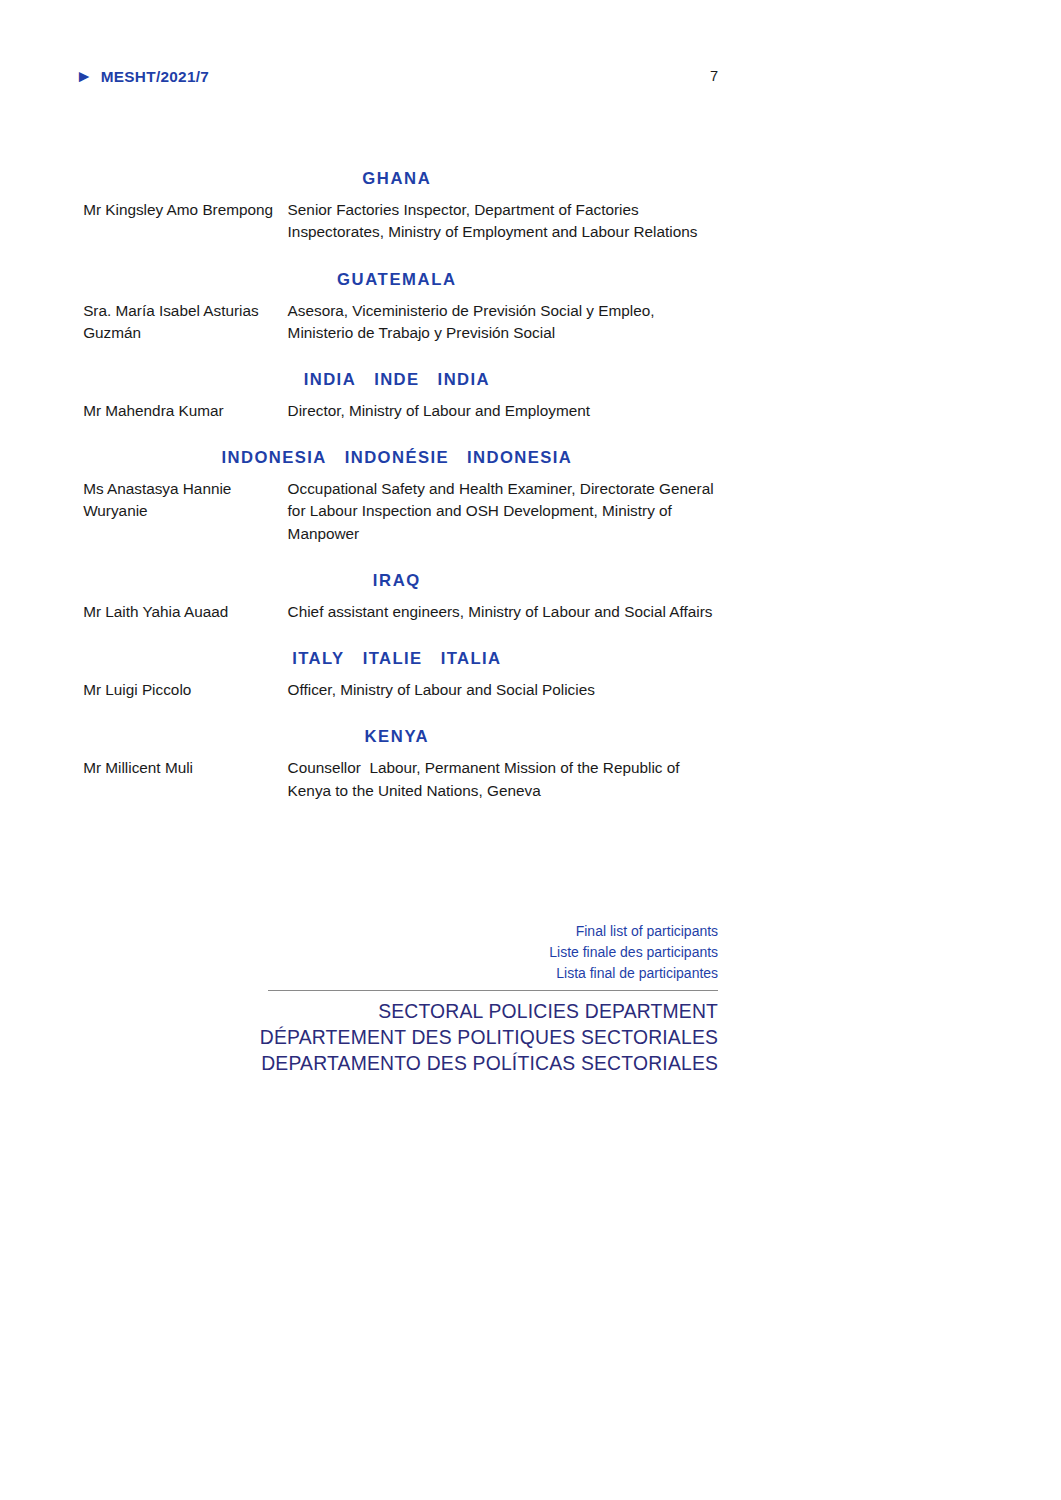► MESHT/2021/7
7
GHANA
Mr Kingsley Amo Brempong
Senior Factories Inspector, Department of Factories Inspectorates, Ministry of Employment and Labour Relations
GUATEMALA
Sra. María Isabel Asturias Guzmán
Asesora, Viceministerio de Previsión Social y Empleo, Ministerio de Trabajo y Previsión Social
INDIA INDE INDIA
Mr Mahendra Kumar
Director, Ministry of Labour and Employment
INDONESIA INDONÉSIE INDONESIA
Ms Anastasya Hannie Wuryanie
Occupational Safety and Health Examiner, Directorate General for Labour Inspection and OSH Development, Ministry of Manpower
IRAQ
Mr Laith Yahia Auaad
Chief assistant engineers, Ministry of Labour and Social Affairs
ITALY ITALIE ITALIA
Mr Luigi Piccolo
Officer, Ministry of Labour and Social Policies
KENYA
Mr Millicent Muli
Counsellor Labour, Permanent Mission of the Republic of Kenya to the United Nations, Geneva
Final list of participants
Liste finale des participants
Lista final de participantes
SECTORAL POLICIES DEPARTMENT
DÉPARTEMENT DES POLITIQUES SECTORIALES
DEPARTAMENTO DES POLÍTICAS SECTORIALES